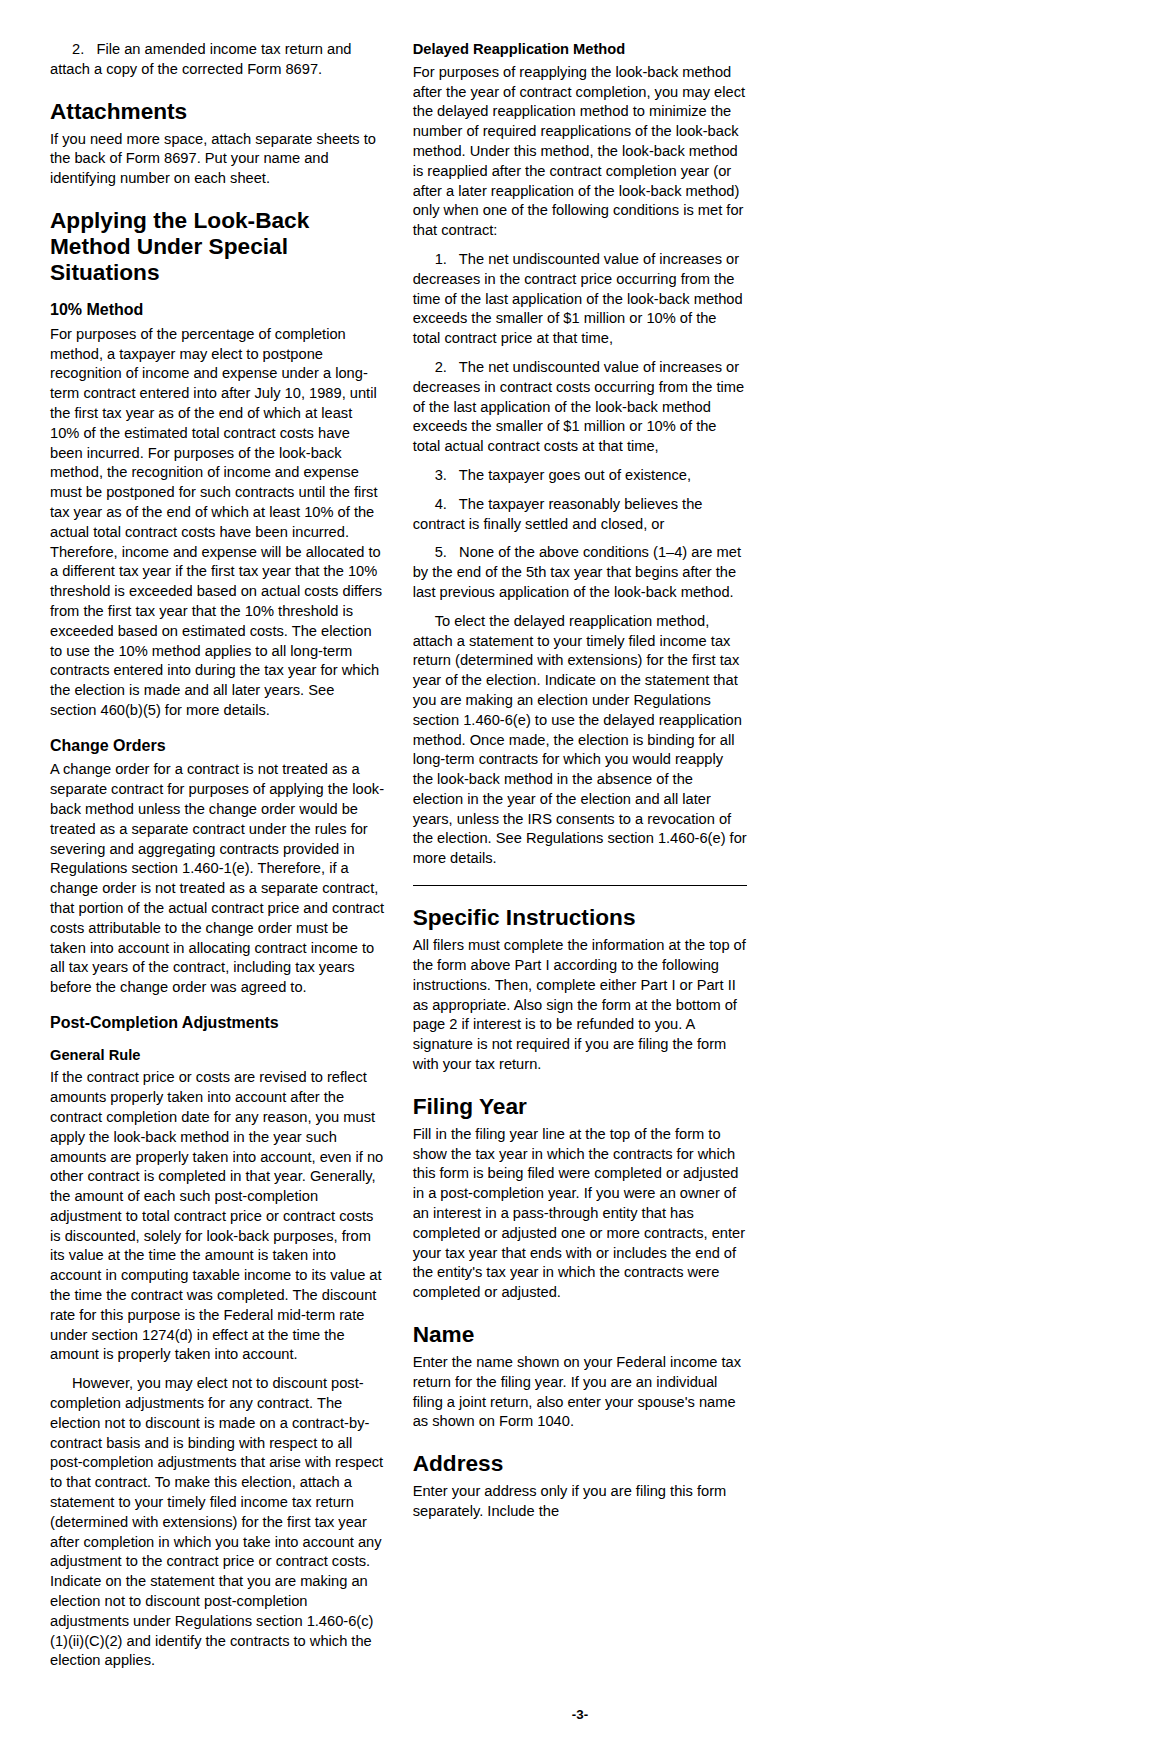2. File an amended income tax return and attach a copy of the corrected Form 8697.
Attachments
If you need more space, attach separate sheets to the back of Form 8697. Put your name and identifying number on each sheet.
Applying the Look-Back Method Under Special Situations
10% Method
For purposes of the percentage of completion method, a taxpayer may elect to postpone recognition of income and expense under a long-term contract entered into after July 10, 1989, until the first tax year as of the end of which at least 10% of the estimated total contract costs have been incurred. For purposes of the look-back method, the recognition of income and expense must be postponed for such contracts until the first tax year as of the end of which at least 10% of the actual total contract costs have been incurred. Therefore, income and expense will be allocated to a different tax year if the first tax year that the 10% threshold is exceeded based on actual costs differs from the first tax year that the 10% threshold is exceeded based on estimated costs. The election to use the 10% method applies to all long-term contracts entered into during the tax year for which the election is made and all later years. See section 460(b)(5) for more details.
Change Orders
A change order for a contract is not treated as a separate contract for purposes of applying the look-back method unless the change order would be treated as a separate contract under the rules for severing and aggregating contracts provided in Regulations section 1.460-1(e). Therefore, if a change order is not treated as a separate contract, that portion of the actual contract price and contract costs attributable to the change order must be taken into account in allocating contract income to all tax years of the contract, including tax years before the change order was agreed to.
Post-Completion Adjustments
General Rule
If the contract price or costs are revised to reflect amounts properly taken into account after the contract completion date for any reason, you must apply the look-back method in the year such amounts are properly taken into account, even if no other contract is completed in that year. Generally, the amount of each such post-completion adjustment to total contract price or contract costs is discounted, solely for look-back purposes, from its value at the time the amount is taken into account in computing taxable income to its value at the time the contract was completed. The discount rate for this purpose is the Federal mid-term rate under section 1274(d) in effect at the time the amount is properly taken into account.
However, you may elect not to discount post-completion adjustments for any contract. The election not to discount is made on a contract-by-contract basis and is binding with respect to all post-completion adjustments that arise with respect to that contract. To make this election, attach a statement to your timely filed income tax return (determined with extensions) for the first tax year after completion in which you take into account any adjustment to the contract price or contract costs. Indicate on the statement that you are making an election not to discount post-completion adjustments under Regulations section 1.460-6(c)(1)(ii)(C)(2) and identify the contracts to which the election applies.
Delayed Reapplication Method
For purposes of reapplying the look-back method after the year of contract completion, you may elect the delayed reapplication method to minimize the number of required reapplications of the look-back method. Under this method, the look-back method is reapplied after the contract completion year (or after a later reapplication of the look-back method) only when one of the following conditions is met for that contract:
1. The net undiscounted value of increases or decreases in the contract price occurring from the time of the last application of the look-back method exceeds the smaller of $1 million or 10% of the total contract price at that time,
2. The net undiscounted value of increases or decreases in contract costs occurring from the time of the last application of the look-back method exceeds the smaller of $1 million or 10% of the total actual contract costs at that time,
3. The taxpayer goes out of existence,
4. The taxpayer reasonably believes the contract is finally settled and closed, or
5. None of the above conditions (1–4) are met by the end of the 5th tax year that begins after the last previous application of the look-back method.
To elect the delayed reapplication method, attach a statement to your timely filed income tax return (determined with extensions) for the first tax year of the election. Indicate on the statement that you are making an election under Regulations section 1.460-6(e) to use the delayed reapplication method. Once made, the election is binding for all long-term contracts for which you would reapply the look-back method in the absence of the election in the year of the election and all later years, unless the IRS consents to a revocation of the election. See Regulations section 1.460-6(e) for more details.
Specific Instructions
All filers must complete the information at the top of the form above Part I according to the following instructions. Then, complete either Part I or Part II as appropriate. Also sign the form at the bottom of page 2 if interest is to be refunded to you. A signature is not required if you are filing the form with your tax return.
Filing Year
Fill in the filing year line at the top of the form to show the tax year in which the contracts for which this form is being filed were completed or adjusted in a post-completion year. If you were an owner of an interest in a pass-through entity that has completed or adjusted one or more contracts, enter your tax year that ends with or includes the end of the entity's tax year in which the contracts were completed or adjusted.
Name
Enter the name shown on your Federal income tax return for the filing year. If you are an individual filing a joint return, also enter your spouse's name as shown on Form 1040.
Address
Enter your address only if you are filing this form separately. Include the
-3-